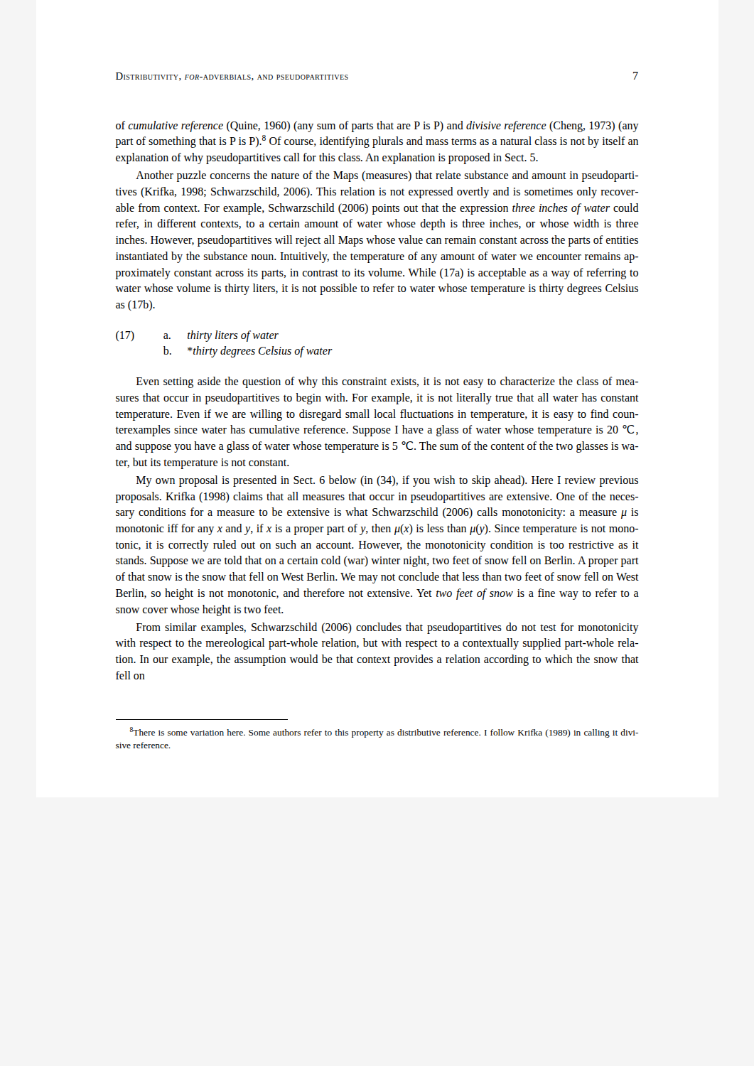Distributivity, for-adverbials, and pseudopartitives 7
of cumulative reference (Quine, 1960) (any sum of parts that are P is P) and divisive reference (Cheng, 1973) (any part of something that is P is P).8 Of course, identifying plurals and mass terms as a natural class is not by itself an explanation of why pseudopartitives call for this class. An explanation is proposed in Sect. 5.
Another puzzle concerns the nature of the Maps (measures) that relate substance and amount in pseudopartitives (Krifka, 1998; Schwarzschild, 2006). This relation is not expressed overtly and is sometimes only recoverable from context. For example, Schwarzschild (2006) points out that the expression three inches of water could refer, in different contexts, to a certain amount of water whose depth is three inches, or whose width is three inches. However, pseudopartitives will reject all Maps whose value can remain constant across the parts of entities instantiated by the substance noun. Intuitively, the temperature of any amount of water we encounter remains approximately constant across its parts, in contrast to its volume. While (17a) is acceptable as a way of referring to water whose volume is thirty liters, it is not possible to refer to water whose temperature is thirty degrees Celsius as (17b).
(17) a. thirty liters of water
b. *thirty degrees Celsius of water
Even setting aside the question of why this constraint exists, it is not easy to characterize the class of measures that occur in pseudopartitives to begin with. For example, it is not literally true that all water has constant temperature. Even if we are willing to disregard small local fluctuations in temperature, it is easy to find counterexamples since water has cumulative reference. Suppose I have a glass of water whose temperature is 20 ℃, and suppose you have a glass of water whose temperature is 5 ℃. The sum of the content of the two glasses is water, but its temperature is not constant.
My own proposal is presented in Sect. 6 below (in (34), if you wish to skip ahead). Here I review previous proposals. Krifka (1998) claims that all measures that occur in pseudopartitives are extensive. One of the necessary conditions for a measure to be extensive is what Schwarzschild (2006) calls monotonicity: a measure μ is monotonic iff for any x and y, if x is a proper part of y, then μ(x) is less than μ(y). Since temperature is not monotonic, it is correctly ruled out on such an account. However, the monotonicity condition is too restrictive as it stands. Suppose we are told that on a certain cold (war) winter night, two feet of snow fell on Berlin. A proper part of that snow is the snow that fell on West Berlin. We may not conclude that less than two feet of snow fell on West Berlin, so height is not monotonic, and therefore not extensive. Yet two feet of snow is a fine way to refer to a snow cover whose height is two feet.
From similar examples, Schwarzschild (2006) concludes that pseudopartitives do not test for monotonicity with respect to the mereological part-whole relation, but with respect to a contextually supplied part-whole relation. In our example, the assumption would be that context provides a relation according to which the snow that fell on
8There is some variation here. Some authors refer to this property as distributive reference. I follow Krifka (1989) in calling it divisive reference.